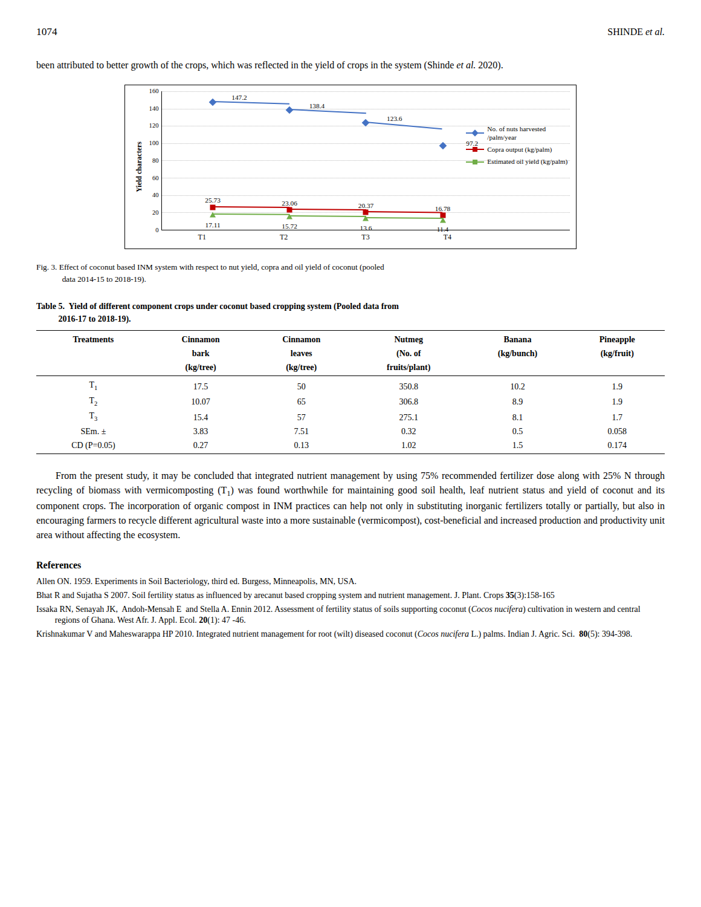1074
SHINDE et al.
been attributed to better growth of the crops, which was reflected in the yield of crops in the system (Shinde et al. 2020).
Yield characters
160 140 120 100 80 60 40 20 0
147.2
138.4
123.6
97.2
25.73
23.06
20.37
16.78
17.11
15.72
13.6
11.4
T1 T2 T3 T4
No. of nuts harvested
/palm/year
Copra output (kg/palm)
Estimated oil yield (kg/palm)
Fig. 3. Effect of coconut based INM system with respect to nut yield, copra and oil yield of coconut (pooleddata 2014-15 to 2018-19).
Table 5. Yield of different component crops under coconut based cropping system (Pooled data from2016-17 to 2018-19).
| Treatments | Cinnamon | Cinnamon | Nutmeg | Banana | Pineapple |
| --- | --- | --- | --- | --- | --- |
| | bark | leaves | (No. of | (kg/bunch) | (kg/fruit) |
| | (kg/tree) | (kg/tree) | fruits/plant) | | |
| T 1 | 17.5 | 50 | 350.8 | 10.2 | 1.9 |
| T 2 | 10.07 | 65 | 306.8 | 8.9 | 1.9 |
| T 3 | 15.4 | 57 | 275.1 | 8.1 | 1.7 |
| SEm. ± | 3.83 | 7.51 | 0.32 | 0.5 | 0.058 |
| CD (P=0.05) | 0.27 | 0.13 | 1.02 | 1.5 | 0.174 |
From the present study, it may be concluded that integrated nutrient management by using 75% recommended fertilizer dose along with 25% N through recycling of biomass with vermicomposting (T1) was found worthwhile for maintaining good soil health, leaf nutrient status and yield of coconut and its component crops. The incorporation of organic compost in INM practices can help not only in substituting inorganic fertilizers totally or partially, but also in encouraging farmers to recycle different agricultural waste into a more sustainable (vermicompost), cost-beneficial and increased production and productivity unit area without affecting the ecosystem.
References
Allen ON. 1959. Experiments in Soil Bacteriology, third ed. Burgess, Minneapolis, MN, USA.
Bhat R and Sujatha S 2007. Soil fertility status as influenced by arecanut based cropping system and nutrient management. J. Plant. Crops 35(3):158-165
Issaka RN, Senayah JK, Andoh-Mensah E and Stella A. Ennin 2012. Assessment of fertility status of soils supporting coconut (Cocos nucifera) cultivation in western and central regions of Ghana. West Afr. J. Appl. Ecol. 20(1): 47 -46.
Krishnakumar V and Maheswarappa HP 2010. Integrated nutrient management for root (wilt) diseased coconut (Cocos nucifera L.) palms. Indian J. Agric. Sci. 80(5): 394-398.